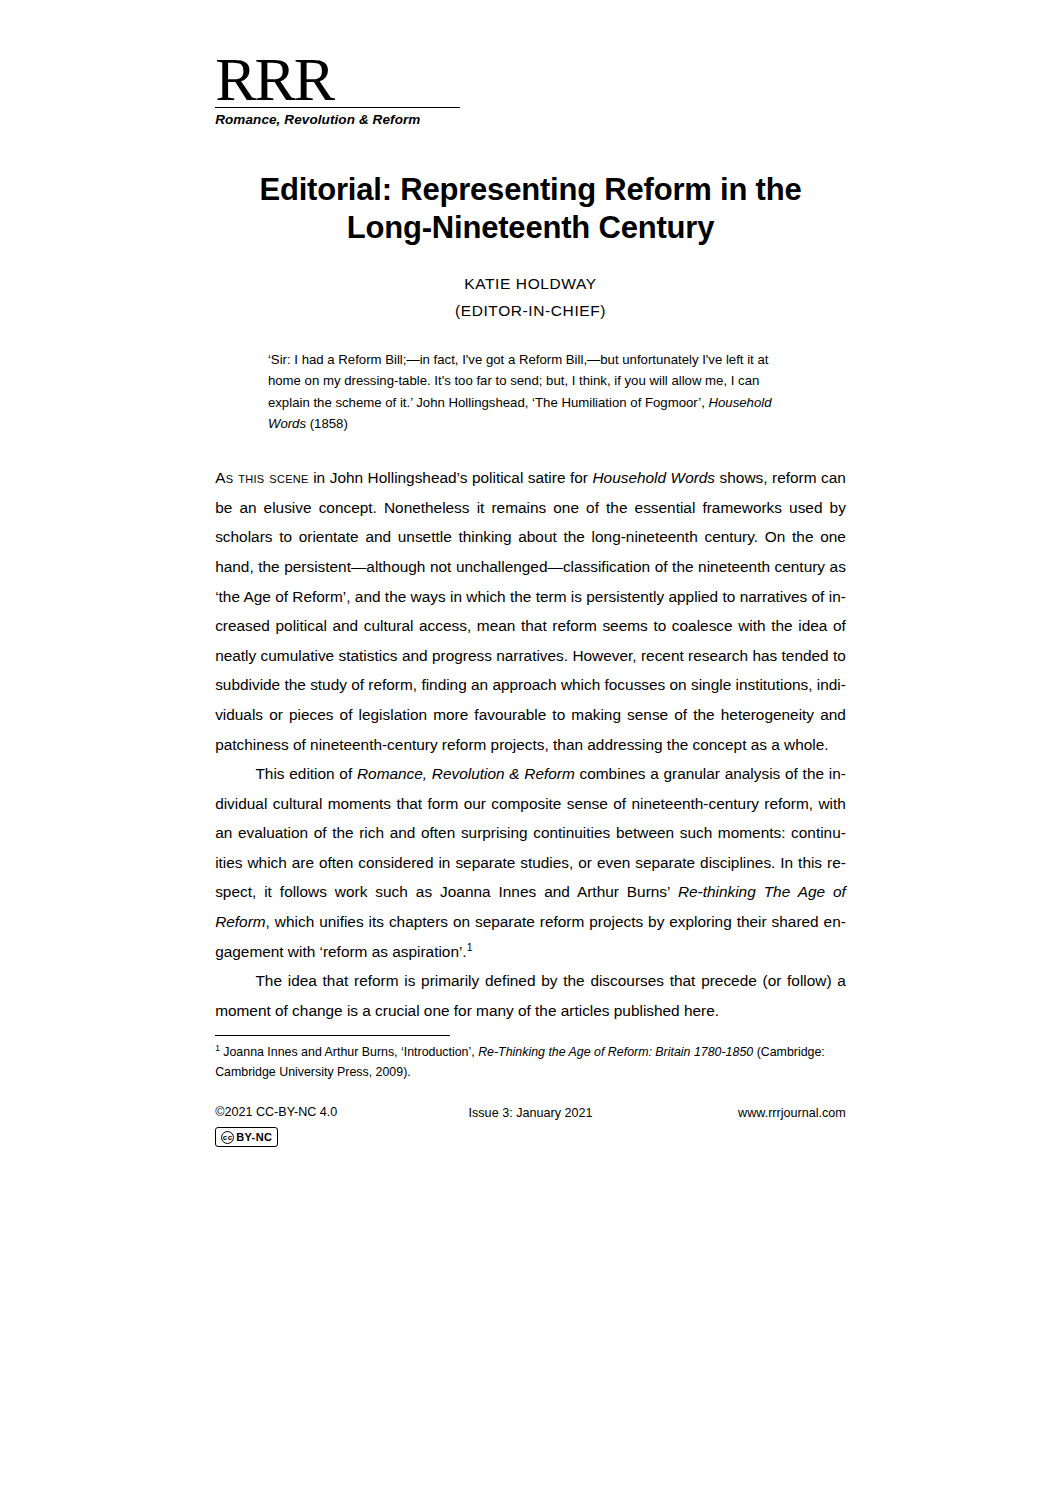RRR
Romance, Revolution & Reform
Editorial: Representing Reform in the
Long-Nineteenth Century
KATIE HOLDWAY
(EDITOR-IN-CHIEF)
‘Sir: I had a Reform Bill;—in fact, I've got a Reform Bill,—but unfortunately I've left it at home on my dressing-table. It's too far to send; but, I think, if you will allow me, I can explain the scheme of it.’ John Hollingshead, ‘The Humiliation of Fogmoor’, Household Words (1858)
As this scene in John Hollingshead’s political satire for Household Words shows, reform can be an elusive concept. Nonetheless it remains one of the essential frameworks used by scholars to orientate and unsettle thinking about the long-nineteenth century. On the one hand, the persistent—although not unchallenged—classification of the nineteenth century as ‘the Age of Reform’, and the ways in which the term is persistently applied to narratives of increased political and cultural access, mean that reform seems to coalesce with the idea of neatly cumulative statistics and progress narratives. However, recent research has tended to subdivide the study of reform, finding an approach which focusses on single institutions, individuals or pieces of legislation more favourable to making sense of the heterogeneity and patchiness of nineteenth-century reform projects, than addressing the concept as a whole.
This edition of Romance, Revolution & Reform combines a granular analysis of the individual cultural moments that form our composite sense of nineteenth-century reform, with an evaluation of the rich and often surprising continuities between such moments: continuities which are often considered in separate studies, or even separate disciplines. In this respect, it follows work such as Joanna Innes and Arthur Burns’ Re-thinking The Age of Reform, which unifies its chapters on separate reform projects by exploring their shared engagement with ‘reform as aspiration’.1
The idea that reform is primarily defined by the discourses that precede (or follow) a moment of change is a crucial one for many of the articles published here.
1 Joanna Innes and Arthur Burns, ‘Introduction’, Re-Thinking the Age of Reform: Britain 1780-1850 (Cambridge: Cambridge University Press, 2009).
©2021 CC-BY-NC 4.0
cc BY-NC
Issue 3: January 2021
www.rrrjournal.com